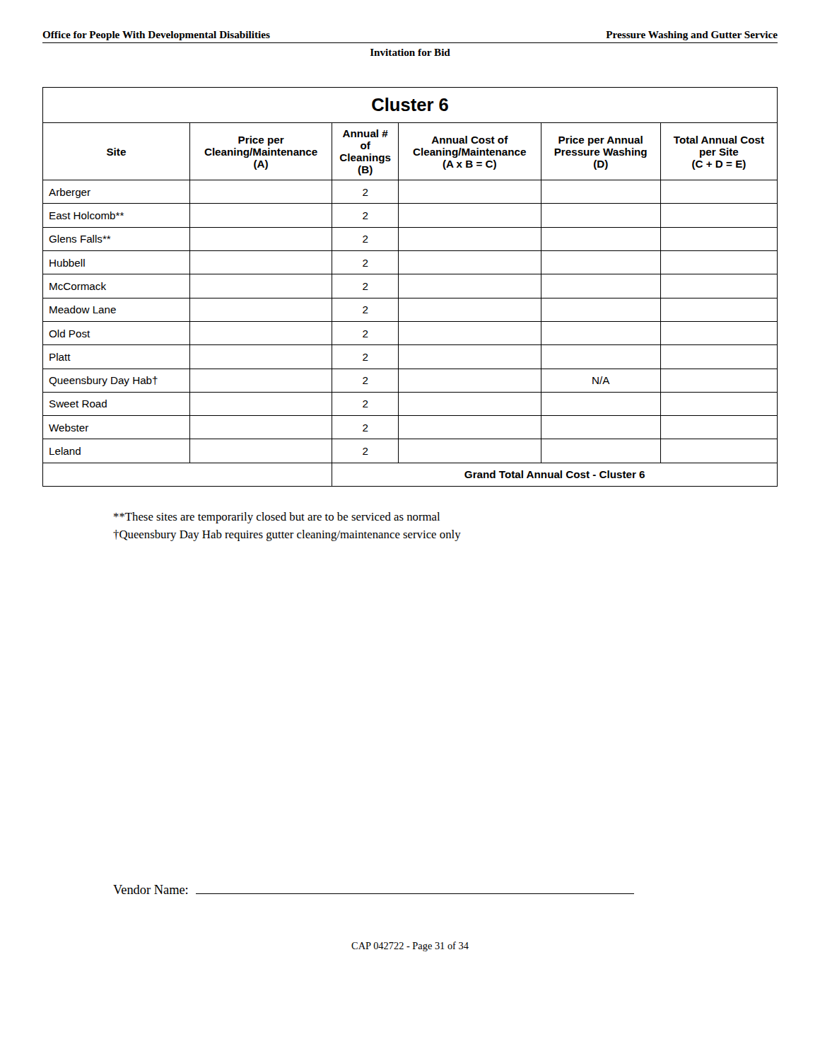Office for People With Developmental Disabilities
Pressure Washing and Gutter Service
Invitation for Bid
Cluster 6
| Site | Price per Cleaning/Maintenance (A) | Annual # of Cleanings (B) | Annual Cost of Cleaning/Maintenance (A x B = C) | Price per Annual Pressure Washing (D) | Total Annual Cost per Site (C + D = E) |
| --- | --- | --- | --- | --- | --- |
| Arberger | | 2 | | | |
| East Holcomb** | | 2 | | | |
| Glens Falls** | | 2 | | | |
| Hubbell | | 2 | | | |
| McCormack | | 2 | | | |
| Meadow Lane | | 2 | | | |
| Old Post | | 2 | | | |
| Platt | | 2 | | | |
| Queensbury Day Hab† | | 2 | | N/A | |
| Sweet Road | | 2 | | | |
| Webster | | 2 | | | |
| Leland | | 2 | | | |
| | | Grand Total Annual Cost - Cluster 6 |
**These sites are temporarily closed but are to be serviced as normal
†Queensbury Day Hab requires gutter cleaning/maintenance service only
Vendor Name:
CAP 042722 - Page 31 of 34